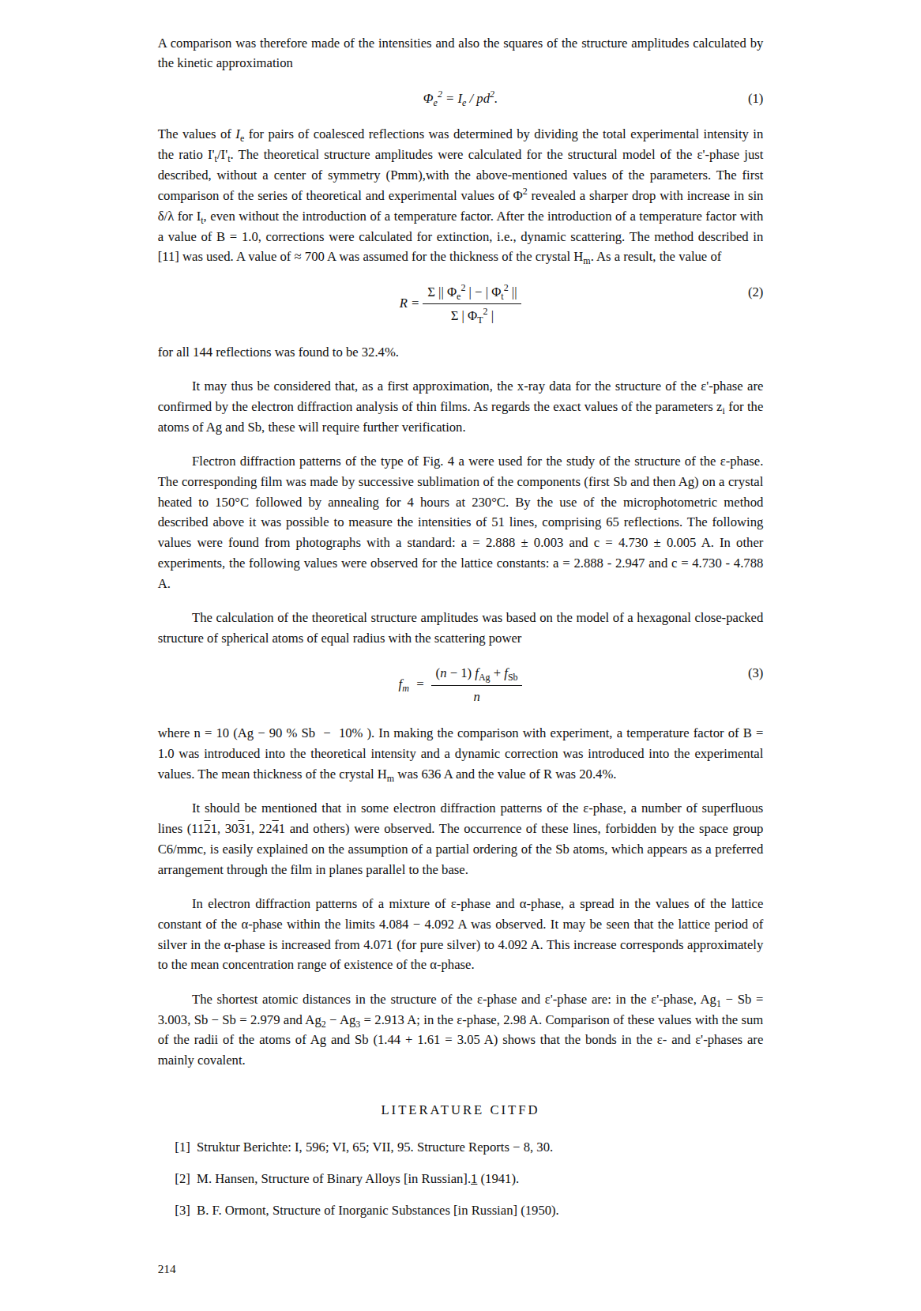A comparison was therefore made of the intensities and also the squares of the structure amplitudes calculated by the kinetic approximation
Φe2 = Ie / pd2. (1)
The values of Ie for pairs of coalesced reflections was determined by dividing the total experimental intensity in the ratio I't/I't. The theoretical structure amplitudes were calculated for the structural model of the ε'-phase just described, without a center of symmetry (Pmm),with the above-mentioned values of the parameters. The first comparison of the series of theoretical and experimental values of Φ2 revealed a sharper drop with increase in sin δ/λ for It, even without the introduction of a temperature factor. After the introduction of a temperature factor with a value of B = 1.0, corrections were calculated for extinction, i.e., dynamic scattering. The method described in [11] was used. A value of ≈ 700 A was assumed for the thickness of the crystal Hm. As a result, the value of
R = Σ || Φe2 | − | Φt2 || Σ | ΦT2 | (2)
for all 144 reflections was found to be 32.4%.
It may thus be considered that, as a first approximation, the x-ray data for the structure of the ε'-phase are confirmed by the electron diffraction analysis of thin films. As regards the exact values of the parameters zi for the atoms of Ag and Sb, these will require further verification.
Flectron diffraction patterns of the type of Fig. 4 a were used for the study of the structure of the ε-phase. The corresponding film was made by successive sublimation of the components (first Sb and then Ag) on a crystal heated to 150°C followed by annealing for 4 hours at 230°C. By the use of the microphotometric method described above it was possible to measure the intensities of 51 lines, comprising 65 reflections. The following values were found from photographs with a standard: a = 2.888 ± 0.003 and c = 4.730 ± 0.005 A. In other experiments, the following values were observed for the lattice constants: a = 2.888 - 2.947 and c = 4.730 - 4.788 A.
The calculation of the theoretical structure amplitudes was based on the model of a hexagonal close-packed structure of spherical atoms of equal radius with the scattering power
fm = (n − 1) fAg + fSb n (3)
where n = 10 (Ag − 90 % Sb − 10% ). In making the comparison with experiment, a temperature factor of B = 1.0 was introduced into the theoretical intensity and a dynamic correction was introduced into the experimental values. The mean thickness of the crystal Hm was 636 A and the value of R was 20.4%.
It should be mentioned that in some electron diffraction patterns of the ε-phase, a number of superfluous lines (1121, 3031, 2241 and others) were observed. The occurrence of these lines, forbidden by the space group C6/mmc, is easily explained on the assumption of a partial ordering of the Sb atoms, which appears as a preferred arrangement through the film in planes parallel to the base.
In electron diffraction patterns of a mixture of ε-phase and α-phase, a spread in the values of the lattice constant of the α-phase within the limits 4.084 − 4.092 A was observed. It may be seen that the lattice period of silver in the α-phase is increased from 4.071 (for pure silver) to 4.092 A. This increase corresponds approximately to the mean concentration range of existence of the α-phase.
The shortest atomic distances in the structure of the ε-phase and ε'-phase are: in the ε'-phase, Ag1 − Sb = 3.003, Sb − Sb = 2.979 and Ag2 − Ag3 = 2.913 A; in the ε-phase, 2.98 A. Comparison of these values with the sum of the radii of the atoms of Ag and Sb (1.44 + 1.61 = 3.05 A) shows that the bonds in the ε- and ε'-phases are mainly covalent.
LITERATURE CITFD
[1] Struktur Berichte: I, 596; VI, 65; VII, 95. Structure Reports − 8, 30.
[2] M. Hansen, Structure of Binary Alloys [in Russian].1 (1941).
[3] B. F. Ormont, Structure of Inorganic Substances [in Russian] (1950).
214